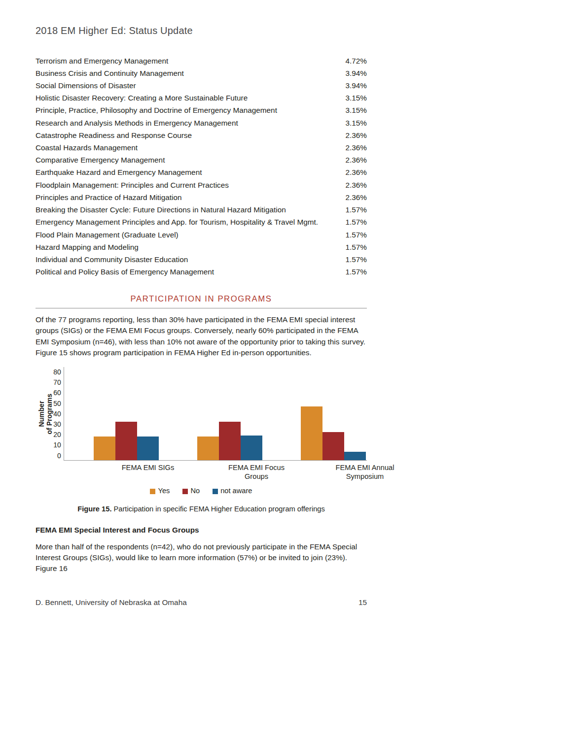2018 EM Higher Ed: Status Update
| Terrorism and Emergency Management | 4.72% |
| Business Crisis and Continuity Management | 3.94% |
| Social Dimensions of Disaster | 3.94% |
| Holistic Disaster Recovery: Creating a More Sustainable Future | 3.15% |
| Principle, Practice, Philosophy and Doctrine of Emergency Management | 3.15% |
| Research and Analysis Methods in Emergency Management | 3.15% |
| Catastrophe Readiness and Response Course | 2.36% |
| Coastal Hazards Management | 2.36% |
| Comparative Emergency Management | 2.36% |
| Earthquake Hazard and Emergency Management | 2.36% |
| Floodplain Management: Principles and Current Practices | 2.36% |
| Principles and Practice of Hazard Mitigation | 2.36% |
| Breaking the Disaster Cycle: Future Directions in Natural Hazard Mitigation | 1.57% |
| Emergency Management Principles and App. for Tourism, Hospitality & Travel Mgmt. | 1.57% |
| Flood Plain Management (Graduate Level) | 1.57% |
| Hazard Mapping and Modeling | 1.57% |
| Individual and Community Disaster Education | 1.57% |
| Political and Policy Basis of Emergency Management | 1.57% |
Participation in Programs
Of the 77 programs reporting, less than 30% have participated in the FEMA EMI special interest groups (SIGs) or the FEMA EMI Focus groups. Conversely, nearly 60% participated in the FEMA EMI Symposium (n=46), with less than 10% not aware of the opportunity prior to taking this survey. Figure 15 shows program participation in FEMA Higher Ed in-person opportunities.
Number
of Programs
80
70
60
50
40
30
20
10
0
FEMA EMI SIGs
FEMA EMI Focus
Groups
FEMA EMI Annual
Symposium
Yes
No
not aware
Figure 15. Participation in specific FEMA Higher Education program offerings
FEMA EMI Special Interest and Focus Groups
More than half of the respondents (n=42), who do not previously participate in the FEMA Special Interest Groups (SIGs), would like to learn more information (57%) or be invited to join (23%). Figure 16
D. Bennett, University of Nebraska at Omaha
15